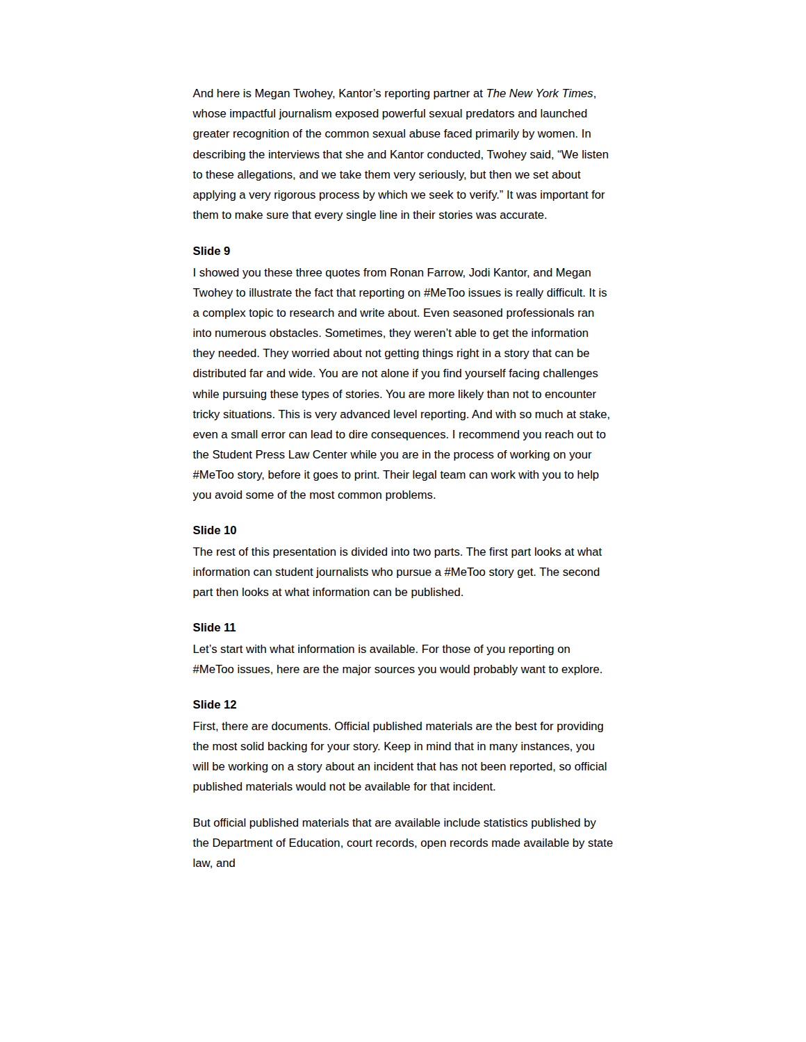And here is Megan Twohey, Kantor’s reporting partner at The New York Times, whose impactful journalism exposed powerful sexual predators and launched greater recognition of the common sexual abuse faced primarily by women. In describing the interviews that she and Kantor conducted, Twohey said, “We listen to these allegations, and we take them very seriously, but then we set about applying a very rigorous process by which we seek to verify.” It was important for them to make sure that every single line in their stories was accurate.
Slide 9
I showed you these three quotes from Ronan Farrow, Jodi Kantor, and Megan Twohey to illustrate the fact that reporting on #MeToo issues is really difficult. It is a complex topic to research and write about. Even seasoned professionals ran into numerous obstacles. Sometimes, they weren’t able to get the information they needed. They worried about not getting things right in a story that can be distributed far and wide. You are not alone if you find yourself facing challenges while pursuing these types of stories. You are more likely than not to encounter tricky situations. This is very advanced level reporting. And with so much at stake, even a small error can lead to dire consequences. I recommend you reach out to the Student Press Law Center while you are in the process of working on your #MeToo story, before it goes to print. Their legal team can work with you to help you avoid some of the most common problems.
Slide 10
The rest of this presentation is divided into two parts. The first part looks at what information can student journalists who pursue a #MeToo story get. The second part then looks at what information can be published.
Slide 11
Let’s start with what information is available. For those of you reporting on #MeToo issues, here are the major sources you would probably want to explore.
Slide 12
First, there are documents. Official published materials are the best for providing the most solid backing for your story. Keep in mind that in many instances, you will be working on a story about an incident that has not been reported, so official published materials would not be available for that incident.
But official published materials that are available include statistics published by the Department of Education, court records, open records made available by state law, and